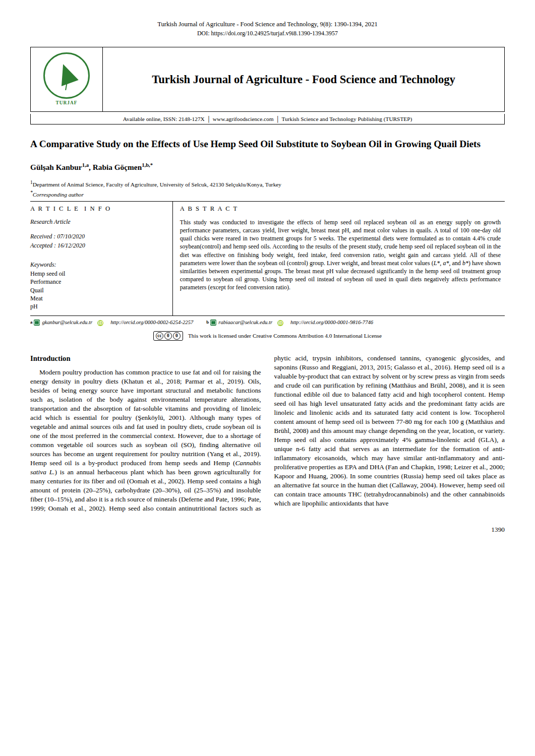Turkish Journal of Agriculture - Food Science and Technology, 9(8): 1390-1394, 2021
DOI: https://doi.org/10.24925/turjaf.v9i8.1390-1394.3957
TURJAF
Turkish Journal of Agriculture - Food Science and Technology
Available online, ISSN: 2148-127X│www.agrifoodscience.com│Turkish Science and Technology Publishing (TURSTEP)
A Comparative Study on the Effects of Use Hemp Seed Oil Substitute to Soybean Oil in Growing Quail Diets
Gülşah Kanbur1,a, Rabia Göçmen1,b,*
1Department of Animal Science, Faculty of Agriculture, University of Selcuk, 42130 Selçuklu/Konya, Turkey
*Corresponding author
| A R T I C L E I N F O Research Article Received : 07/10/2020 Accepted : 16/12/2020 Keywords: Hemp seed oil Performance Quail Meat pH | A B S T R A C T This study was conducted to investigate the effects of hemp seed oil replaced soybean oil as an energy supply on growth performance parameters, carcass yield, liver weight, breast meat pH, and meat color values in quails. A total of 100 one-day old quail chicks were reared in two treatment groups for 5 weeks. The experimental diets were formulated as to contain 4.4% crude soybean(control) and hemp seed oils. According to the results of the present study, crude hemp seed oil replaced soybean oil in the diet was effective on finishing body weight, feed intake, feed conversion ratio, weight gain and carcass yield. All of these parameters were lower than the soybean oil (control) group. Liver weight, and breast meat color values ( L* , a* , and b* ) have shown similarities between experimental groups. The breast meat pH value decreased significantly in the hemp seed oil treatment group compared to soybean oil group. Using hemp seed oil instead of soybean oil used in quail diets negatively affects performance parameters (except for feed conversion ratio). |
a gkanbur@selcuk.edu.tr iDhttp://orcid.org/0000-0002-6254-2257
b rabiaacar@selcuk.edu.tr iDhttp://orcid.org/0000-0001-9816-7746
cc 00 This work is licensed under Creative Commons Attribution 4.0 International License
Introduction
Modern poultry production has common practice to use fat and oil for raising the energy density in poultry diets (Khatun et al., 2018; Parmar et al., 2019). Oils, besides of being energy source have important structural and metabolic functions such as, isolation of the body against environmental temperature alterations, transportation and the absorption of fat-soluble vitamins and providing of linoleic acid which is essential for poultry (Şenköylü, 2001). Although many types of vegetable and animal sources oils and fat used in poultry diets, crude soybean oil is one of the most preferred in the commercial context. However, due to a shortage of common vegetable oil sources such as soybean oil (SO), finding alternative oil sources has become an urgent requirement for poultry nutrition (Yang et al., 2019). Hemp seed oil is a by-product produced from hemp seeds and Hemp (Cannabis sativa L.) is an annual herbaceous plant which has been grown agriculturally for many centuries for its fiber and oil (Oomah et al., 2002). Hemp seed contains a high amount of protein (20–25%), carbohydrate (20–30%), oil (25–35%) and insoluble fiber (10–15%), and also it is a rich source of minerals (Deferne and Pate, 1996; Pate, 1999; Oomah et al., 2002). Hemp seed also contain antinutritional factors such as phytic acid, trypsin inhibitors, condensed tannins, cyanogenic glycosides, and saponins (Russo and Reggiani, 2013, 2015; Galasso et al., 2016). Hemp seed oil is a valuable by-product that can extract by solvent or by screw press as virgin from seeds and crude oil can purification by refining (Matthäus and Brühl, 2008), and it is seen functional edible oil due to balanced fatty acid and high tocopherol content. Hemp seed oil has high level unsaturated fatty acids and the predominant fatty acids are linoleic and linolenic acids and its saturated fatty acid content is low. Tocopherol content amount of hemp seed oil is between 77-80 mg for each 100 g (Matthäus and Brühl, 2008) and this amount may change depending on the year, location, or variety. Hemp seed oil also contains approximately 4% gamma-linolenic acid (GLA), a unique n-6 fatty acid that serves as an intermediate for the formation of anti-inflammatory eicosanoids, which may have similar anti-inflammatory and anti-proliferative properties as EPA and DHA (Fan and Chapkin, 1998; Leizer et al., 2000; Kapoor and Huang, 2006). In some countries (Russia) hemp seed oil takes place as an alternative fat source in the human diet (Callaway, 2004). However, hemp seed oil can contain trace amounts THC (tetrahydrocannabinols) and the other cannabinoids which are lipophilic antioxidants that have
1390